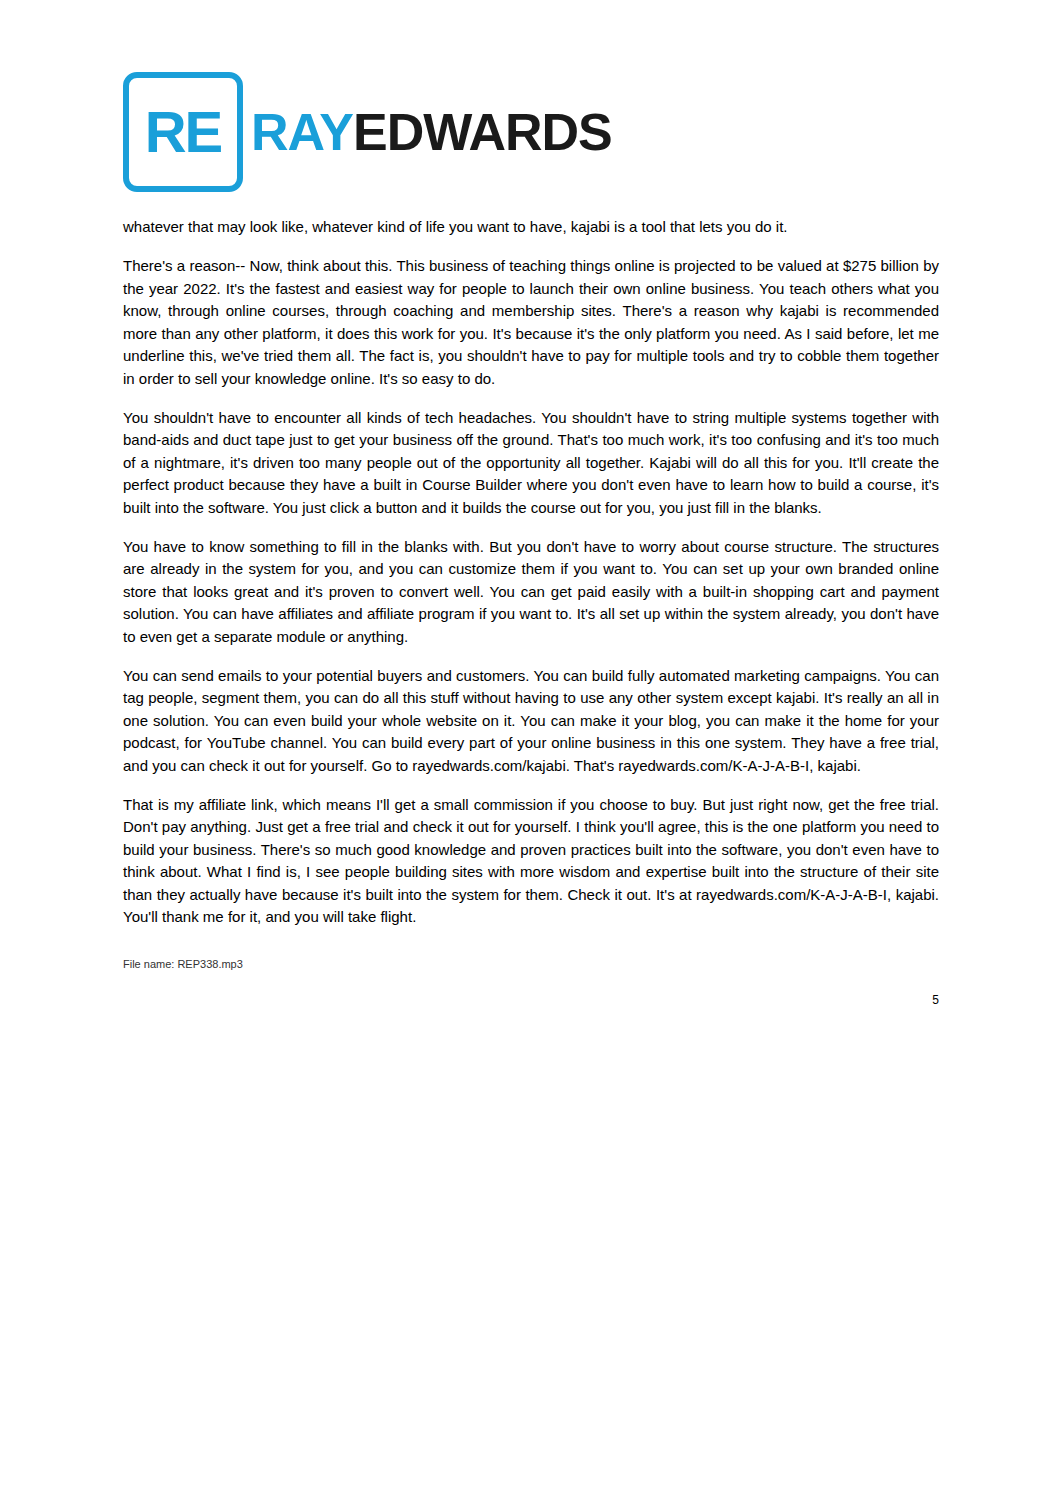RE RAY EDWARDS
whatever that may look like, whatever kind of life you want to have, kajabi is a tool that lets you do it.
There's a reason-- Now, think about this. This business of teaching things online is projected to be valued at $275 billion by the year 2022. It's the fastest and easiest way for people to launch their own online business. You teach others what you know, through online courses, through coaching and membership sites. There's a reason why kajabi is recommended more than any other platform, it does this work for you. It's because it's the only platform you need. As I said before, let me underline this, we've tried them all. The fact is, you shouldn't have to pay for multiple tools and try to cobble them together in order to sell your knowledge online. It's so easy to do.
You shouldn't have to encounter all kinds of tech headaches. You shouldn't have to string multiple systems together with band-aids and duct tape just to get your business off the ground. That's too much work, it's too confusing and it's too much of a nightmare, it's driven too many people out of the opportunity all together. Kajabi will do all this for you. It'll create the perfect product because they have a built in Course Builder where you don't even have to learn how to build a course, it's built into the software. You just click a button and it builds the course out for you, you just fill in the blanks.
You have to know something to fill in the blanks with. But you don't have to worry about course structure. The structures are already in the system for you, and you can customize them if you want to. You can set up your own branded online store that looks great and it's proven to convert well. You can get paid easily with a built-in shopping cart and payment solution. You can have affiliates and affiliate program if you want to. It's all set up within the system already, you don't have to even get a separate module or anything.
You can send emails to your potential buyers and customers. You can build fully automated marketing campaigns. You can tag people, segment them, you can do all this stuff without having to use any other system except kajabi. It's really an all in one solution. You can even build your whole website on it. You can make it your blog, you can make it the home for your podcast, for YouTube channel. You can build every part of your online business in this one system. They have a free trial, and you can check it out for yourself. Go to rayedwards.com/kajabi. That's rayedwards.com/K-A-J-A-B-I, kajabi.
That is my affiliate link, which means I'll get a small commission if you choose to buy. But just right now, get the free trial. Don't pay anything. Just get a free trial and check it out for yourself. I think you'll agree, this is the one platform you need to build your business. There's so much good knowledge and proven practices built into the software, you don't even have to think about. What I find is, I see people building sites with more wisdom and expertise built into the structure of their site than they actually have because it's built into the system for them. Check it out. It's at rayedwards.com/K-A-J-A-B-I, kajabi. You'll thank me for it, and you will take flight.
File name: REP338.mp3
5